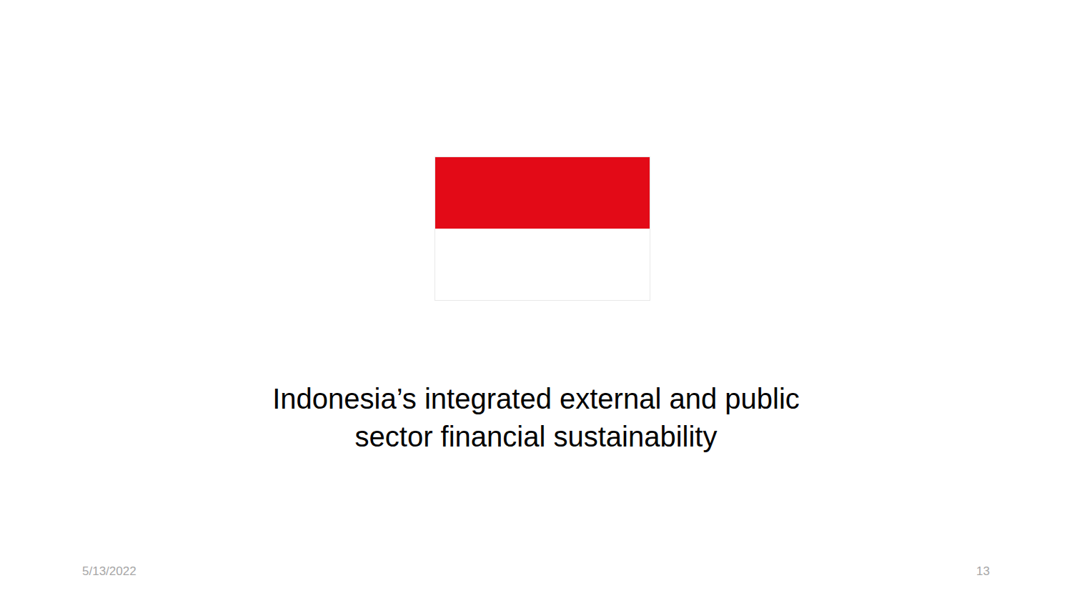Indonesia’s integrated external and public sector financial sustainability
5/13/2022
13